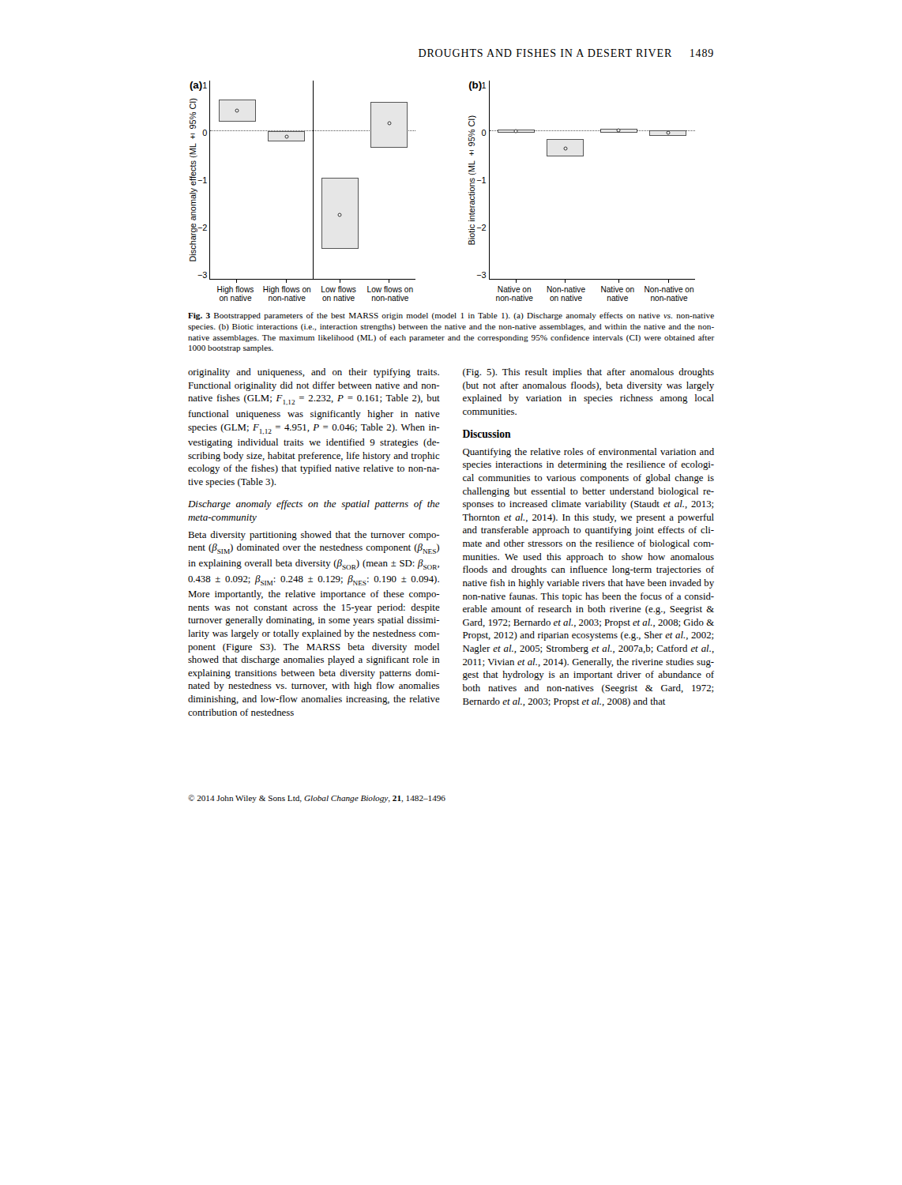DROUGHTS AND FISHES IN A DESERT RIVER 1489
(a)
Discharge anomaly effects (ML ± 95% CI)
10−1−2−3
Group 1: High flows on native (approx 0.18 to 0.62, ML 0.40)
High flows
on native
High flows on
non-native
Low flows
on native
Low flows on
non-native
(b)
Biotic interactions (ML ± 95% CI)
10−1−2−3
Native on
non-native
Non-native
on native
Native on
native
Non-native on
non-native
Fig. 3 Bootstrapped parameters of the best MARSS origin model (model 1 in Table 1). (a) Discharge anomaly effects on native vs. non-native species. (b) Biotic interactions (i.e., interaction strengths) between the native and the non-native assemblages, and within the native and the non-native assemblages. The maximum likelihood (ML) of each parameter and the corresponding 95% confidence intervals (CI) were obtained after 1000 bootstrap samples.
originality and uniqueness, and on their typifying traits. Functional originality did not differ between native and non-native fishes (GLM; F1,12 = 2.232, P = 0.161; Table 2), but functional uniqueness was significantly higher in native species (GLM; F1,12 = 4.951, P = 0.046; Table 2). When investigating individual traits we identified 9 strategies (describing body size, habitat preference, life history and trophic ecology of the fishes) that typified native relative to non-native species (Table 3).
Discharge anomaly effects on the spatial patterns of the meta-community
Beta diversity partitioning showed that the turnover component (βSIM) dominated over the nestedness component (βNES) in explaining overall beta diversity (βSOR) (mean ± SD: βSOR, 0.438 ± 0.092; βSIM: 0.248 ± 0.129; βNES: 0.190 ± 0.094). More importantly, the relative importance of these components was not constant across the 15-year period: despite turnover generally dominating, in some years spatial dissimilarity was largely or totally explained by the nestedness component (Figure S3). The MARSS beta diversity model showed that discharge anomalies played a significant role in explaining transitions between beta diversity patterns dominated by nestedness vs. turnover, with high flow anomalies diminishing, and low-flow anomalies increasing, the relative contribution of nestedness
(Fig. 5). This result implies that after anomalous droughts (but not after anomalous floods), beta diversity was largely explained by variation in species richness among local communities.
Discussion
Quantifying the relative roles of environmental variation and species interactions in determining the resilience of ecological communities to various components of global change is challenging but essential to better understand biological responses to increased climate variability (Staudt et al., 2013; Thornton et al., 2014). In this study, we present a powerful and transferable approach to quantifying joint effects of climate and other stressors on the resilience of biological communities. We used this approach to show how anomalous floods and droughts can influence long-term trajectories of native fish in highly variable rivers that have been invaded by non-native faunas. This topic has been the focus of a considerable amount of research in both riverine (e.g., Seegrist & Gard, 1972; Bernardo et al., 2003; Propst et al., 2008; Gido & Propst, 2012) and riparian ecosystems (e.g., Sher et al., 2002; Nagler et al., 2005; Stromberg et al., 2007a,b; Catford et al., 2011; Vivian et al., 2014). Generally, the riverine studies suggest that hydrology is an important driver of abundance of both natives and non-natives (Seegrist & Gard, 1972; Bernardo et al., 2003; Propst et al., 2008) and that
© 2014 John Wiley & Sons Ltd, Global Change Biology, 21, 1482–1496